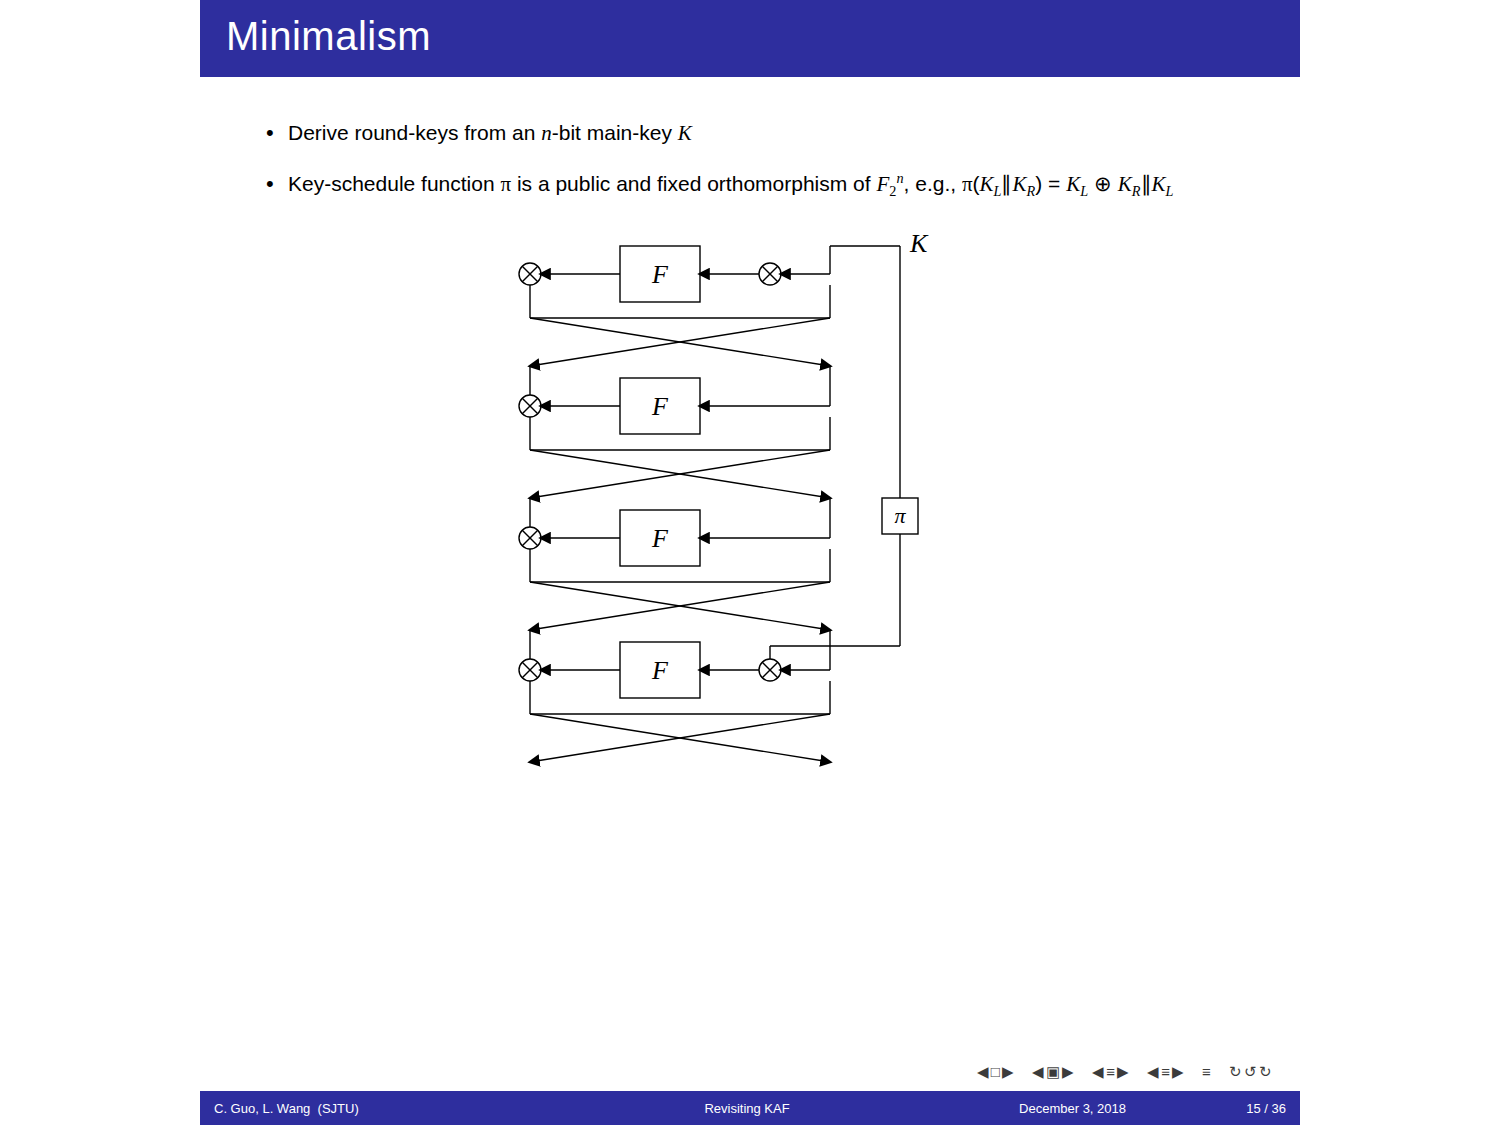Minimalism
Derive round-keys from an n-bit main-key K
Key-schedule function π is a public and fixed orthomorphism of F2n, e.g., π(KL∥KR) = KL ⊕ KR∥KL
F K F F F π
◀□▶ ◀▣▶ ◀≡▶ ◀≡▶ ≡ ↻↺↻
C. Guo, L. Wang (SJTU)
Revisiting KAF
December 3, 2018
15 / 36